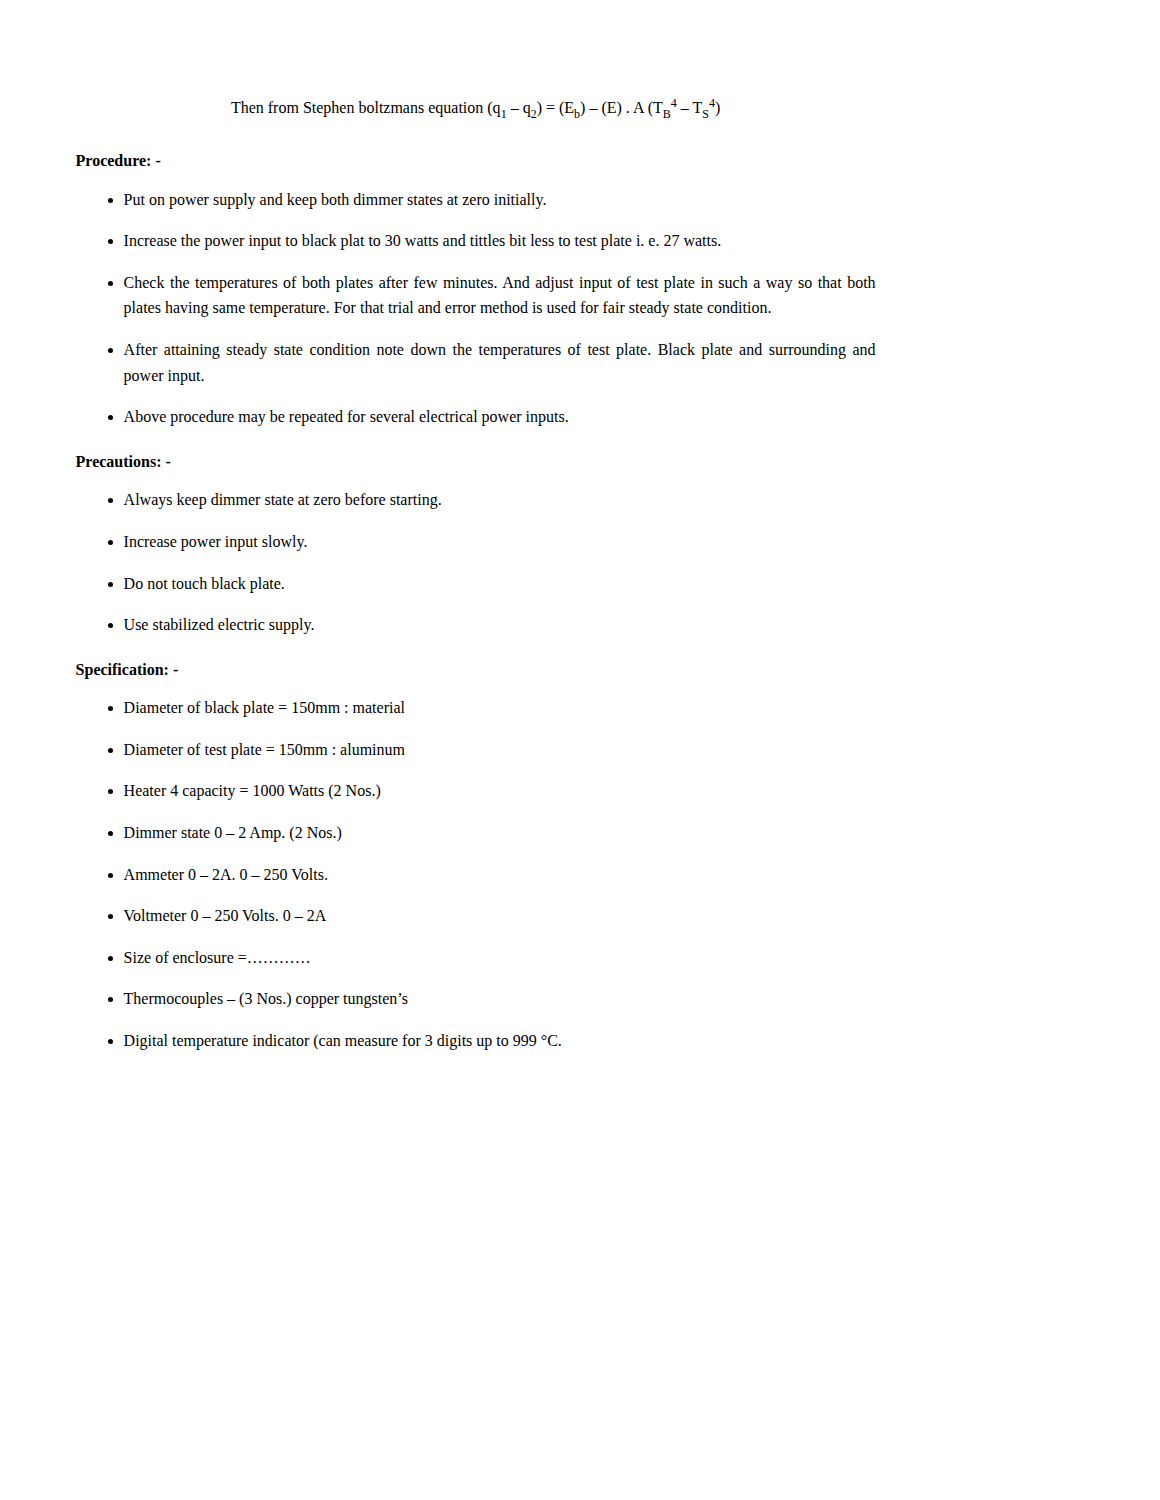Then from Stephen boltzmans equation (q1 – q2) = (Eb) – (E) . A (TB4 – TS4)
Procedure: -
Put on power supply and keep both dimmer states at zero initially.
Increase the power input to black plat to 30 watts and tittles bit less to test plate i. e. 27 watts.
Check the temperatures of both plates after few minutes. And adjust input of test plate in such a way so that both plates having same temperature. For that trial and error method is used for fair steady state condition.
After attaining steady state condition note down the temperatures of test plate. Black plate and surrounding and power input.
Above procedure may be repeated for several electrical power inputs.
Precautions: -
Always keep dimmer state at zero before starting.
Increase power input slowly.
Do not touch black plate.
Use stabilized electric supply.
Specification: -
Diameter of black plate = 150mm : material
Diameter of test plate = 150mm : aluminum
Heater 4 capacity = 1000 Watts (2 Nos.)
Dimmer state 0 – 2 Amp. (2 Nos.)
Ammeter 0 – 2A. 0 – 250 Volts.
Voltmeter 0 – 250 Volts. 0 – 2A
Size of enclosure =…………
Thermocouples – (3 Nos.) copper tungsten’s
Digital temperature indicator (can measure for 3 digits up to 999 °C.